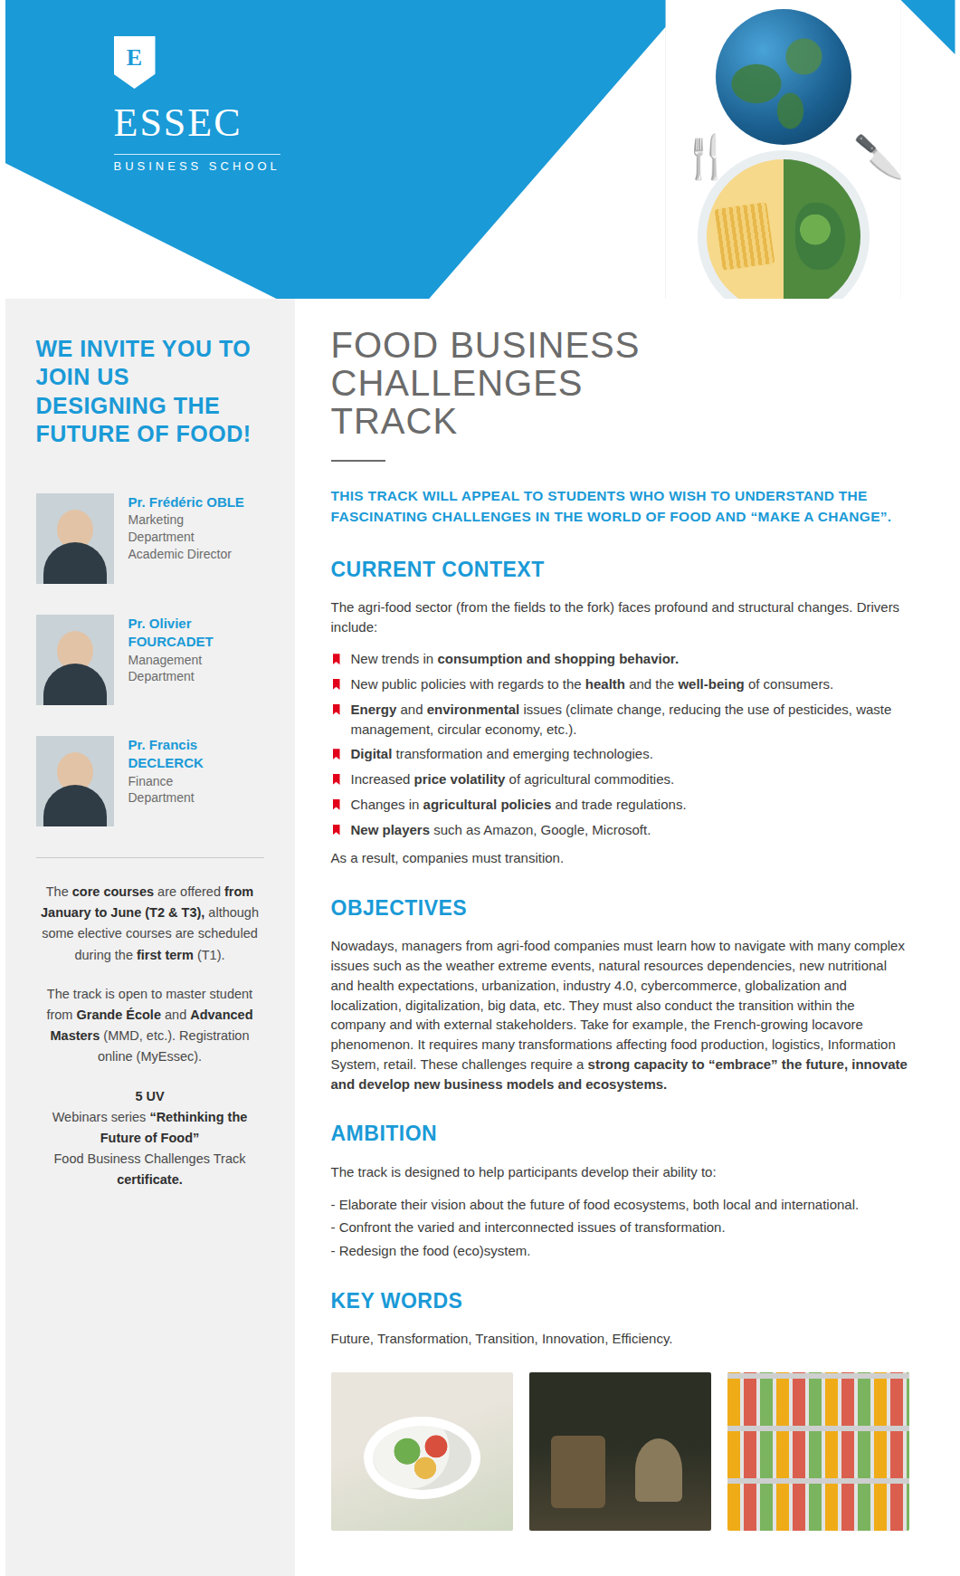E
ESSEC
BUSINESS SCHOOL
🍴🔪
We invite you to join us designing the future of food!
Pr. Frédéric OBLE Marketing
Department
Academic Director
Pr. Olivier
FOURCADET Management
Department
Pr. Francis
DECLERCK Finance
Department
The core courses are offered from January to June (T2 & T3), although some elective courses are scheduled during the first term (T1).
The track is open to master student from Grande École and Advanced Masters (MMD, etc.). Registration online (MyEssec).
5 UV
Webinars series “Rethinking the Future of Food”
Food Business Challenges Track certificate.
Food Business
Challenges
Track
This track will appeal to students who wish to understand the fascinating challenges in the world of food and “make a change”.
Current context
The agri-food sector (from the fields to the fork) faces profound and structural changes. Drivers include:
New trends in consumption and shopping behavior.
New public policies with regards to the health and the well-being of consumers.
Energy and environmental issues (climate change, reducing the use of pesticides, waste management, circular economy, etc.).
Digital transformation and emerging technologies.
Increased price volatility of agricultural commodities.
Changes in agricultural policies and trade regulations.
New players such as Amazon, Google, Microsoft.
As a result, companies must transition.
Objectives
Nowadays, managers from agri-food companies must learn how to navigate with many complex issues such as the weather extreme events, natural resources dependencies, new nutritional and health expectations, urbanization, industry 4.0, cybercommerce, globalization and localization, digitalization, big data, etc. They must also conduct the transition within the company and with external stakeholders. Take for example, the French-growing locavore phenomenon. It requires many transformations affecting food production, logistics, Information System, retail. These challenges require a strong capacity to “embrace” the future, innovate and develop new business models and ecosystems.
Ambition
The track is designed to help participants develop their ability to:
- Elaborate their vision about the future of food ecosystems, both local and international.
- Confront the varied and interconnected issues of transformation.
- Redesign the food (eco)system.
Key words
Future, Transformation, Transition, Innovation, Efficiency.